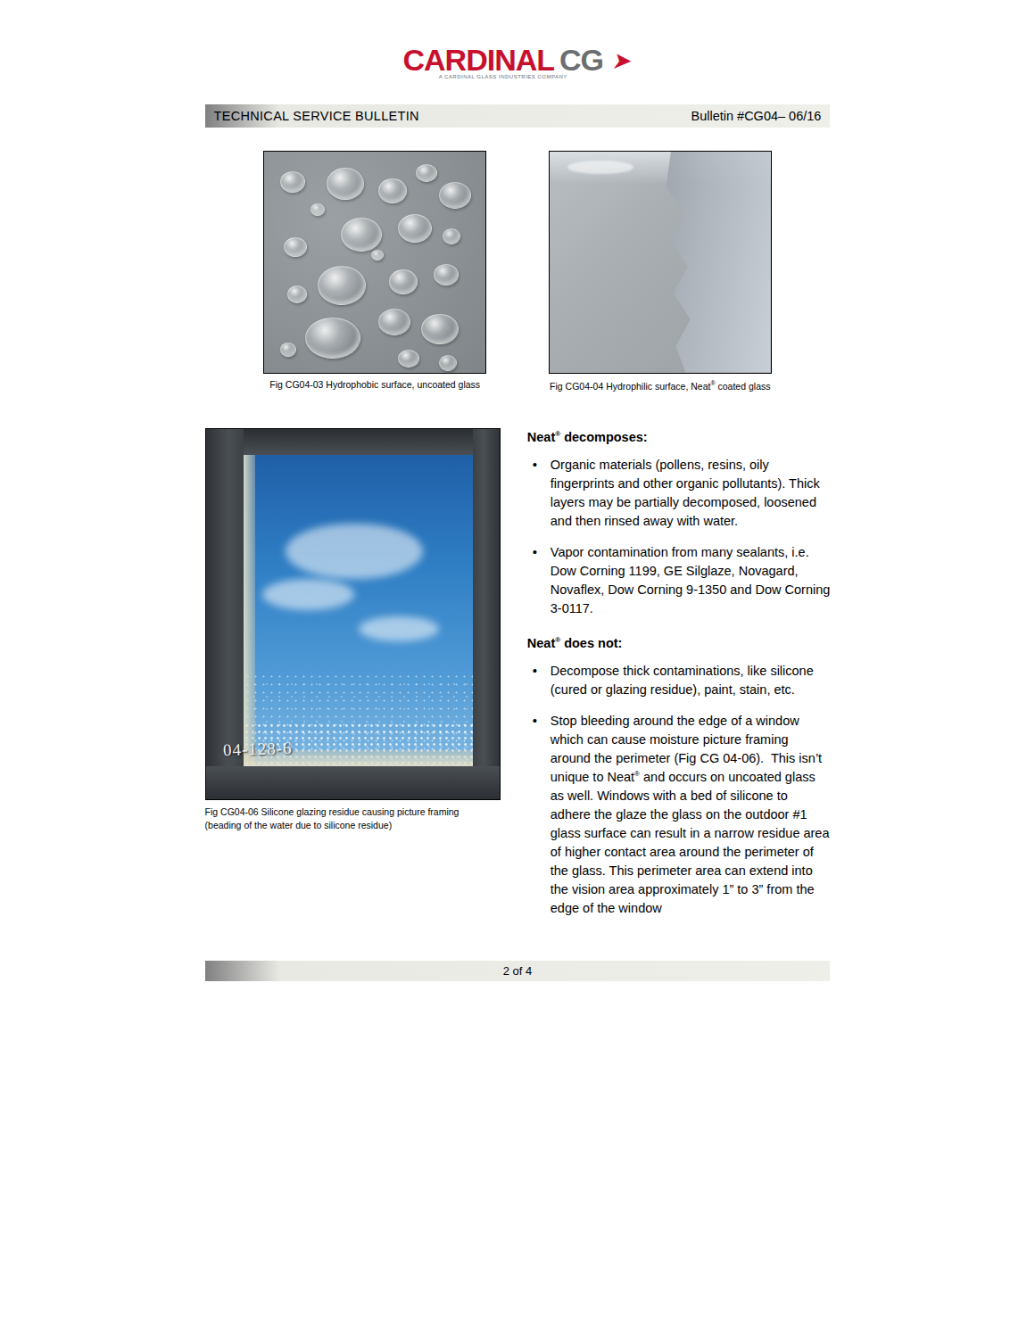CARDINAL CG A CARDINAL GLASS INDUSTRIES COMPANY ➤
TECHNICAL SERVICE BULLETIN Bulletin #CG04– 06/16
Fig CG04-03 Hydrophobic surface, uncoated glass
Fig CG04-04 Hydrophilic surface, Neat® coated glass
04-128-6
Fig CG04-06 Silicone glazing residue causing picture framing
(beading of the water due to silicone residue)
Neat® decomposes:
Organic materials (pollens, resins, oily fingerprints and other organic pollutants). Thick layers may be partially decomposed, loosened and then rinsed away with water.
Vapor contamination from many sealants, i.e. Dow Corning 1199, GE Silglaze, Novagard, Novaflex, Dow Corning 9-1350 and Dow Corning 3-0117.
Neat® does not:
Decompose thick contaminations, like silicone (cured or glazing residue), paint, stain, etc.
Stop bleeding around the edge of a window which can cause moisture picture framing around the perimeter (Fig CG 04-06). This isn’t unique to Neat® and occurs on uncoated glass as well. Windows with a bed of silicone to adhere the glaze the glass on the outdoor #1 glass surface can result in a narrow residue area of higher contact area around the perimeter of the glass. This perimeter area can extend into the vision area approximately 1” to 3” from the edge of the window
2 of 4